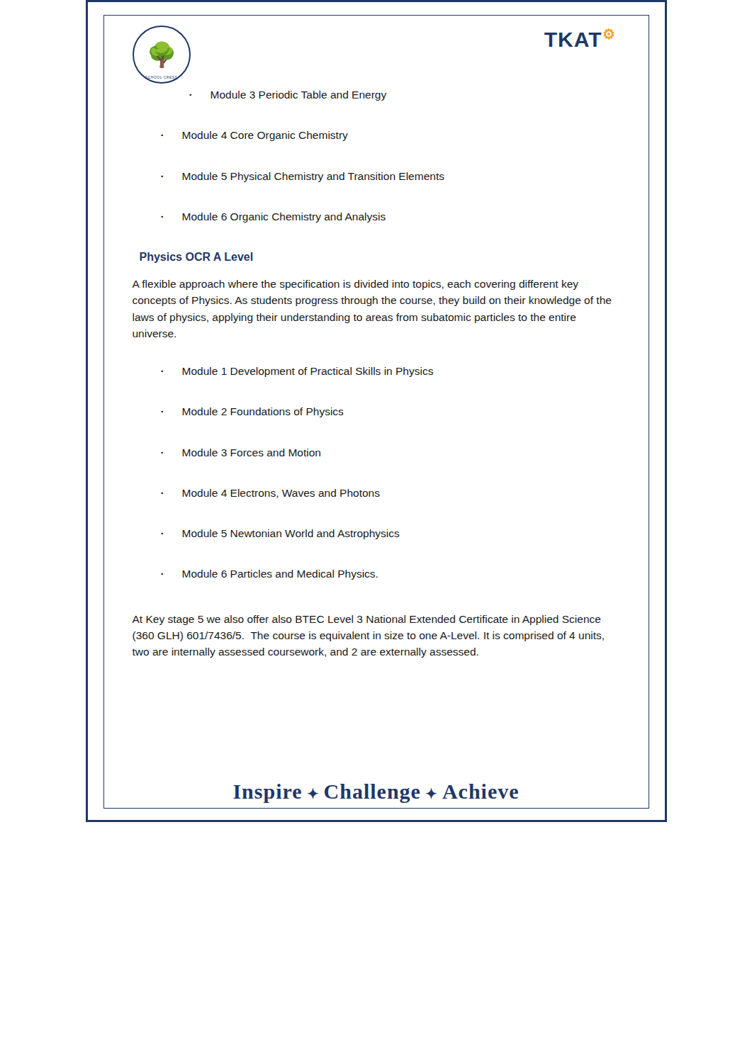🌳 SCHOOL CREST
TKAT⚙
Module 3 Periodic Table and Energy
Module 4 Core Organic Chemistry
Module 5 Physical Chemistry and Transition Elements
Module 6 Organic Chemistry and Analysis
Physics OCR A Level
A flexible approach where the specification is divided into topics, each covering different key concepts of Physics. As students progress through the course, they build on their knowledge of the laws of physics, applying their understanding to areas from subatomic particles to the entire universe.
Module 1 Development of Practical Skills in Physics
Module 2 Foundations of Physics
Module 3 Forces and Motion
Module 4 Electrons, Waves and Photons
Module 5 Newtonian World and Astrophysics
Module 6 Particles and Medical Physics.
At Key stage 5 we also offer also BTEC Level 3 National Extended Certificate in Applied Science (360 GLH) 601/7436/5. The course is equivalent in size to one A-Level. It is comprised of 4 units, two are internally assessed coursework, and 2 are externally assessed.
Inspire✦Challenge✦Achieve